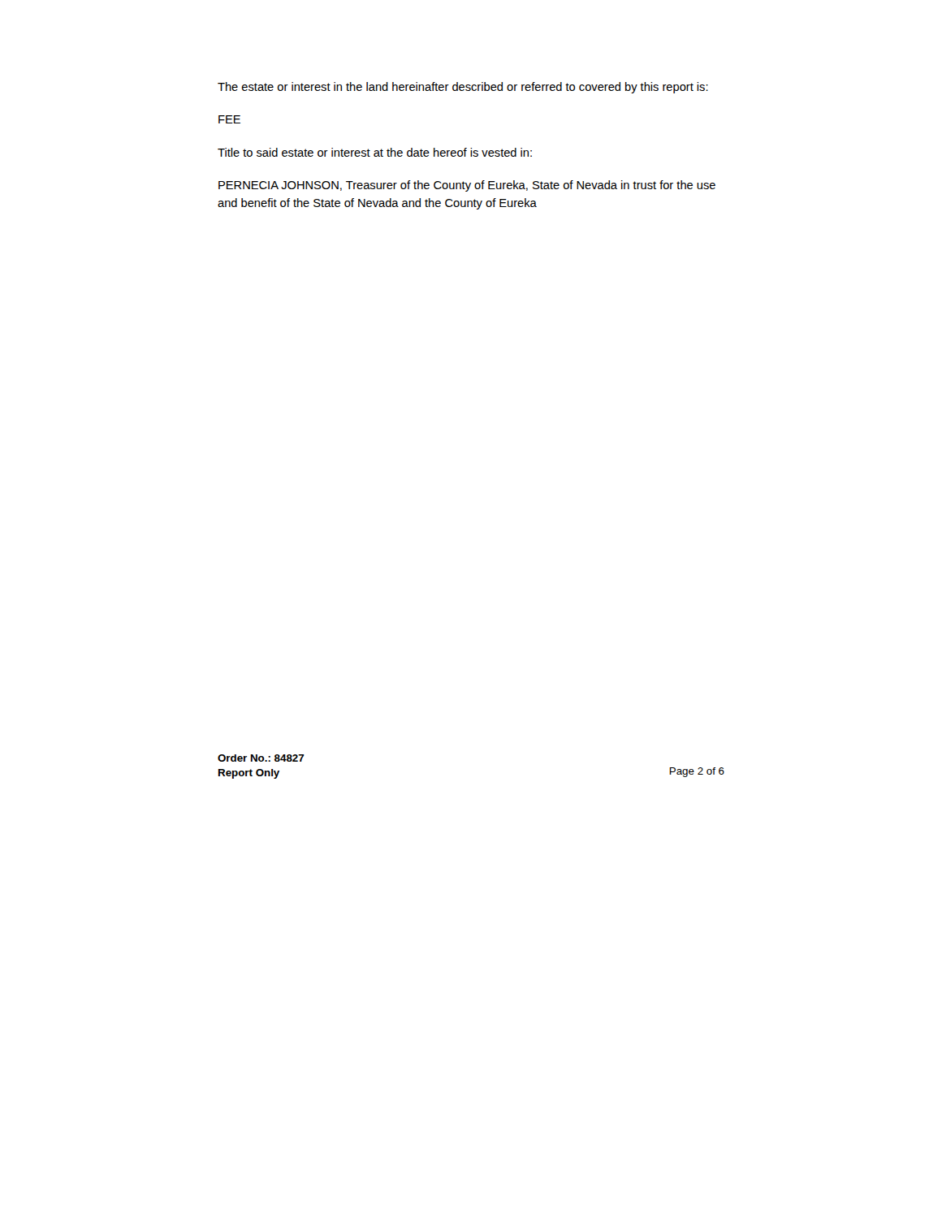The estate or interest in the land hereinafter described or referred to covered by this report is:
FEE
Title to said estate or interest at the date hereof is vested in:
PERNECIA JOHNSON, Treasurer of the County of Eureka, State of Nevada in trust for the use and benefit of the State of Nevada and the County of Eureka
Order No.: 84827
Report Only
Page 2 of 6